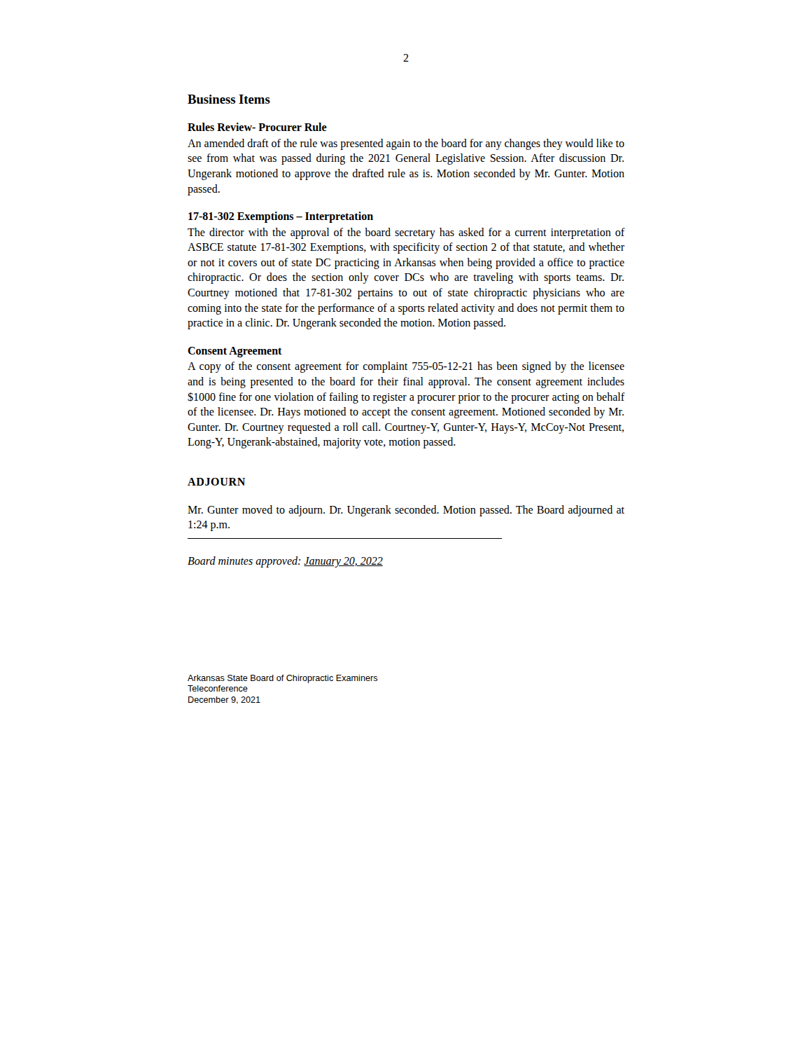2
Business Items
Rules Review- Procurer Rule
An amended draft of the rule was presented again to the board for any changes they would like to see from what was passed during the 2021 General Legislative Session. After discussion Dr. Ungerank motioned to approve the drafted rule as is. Motion seconded by Mr. Gunter. Motion passed.
17-81-302 Exemptions – Interpretation
The director with the approval of the board secretary has asked for a current interpretation of ASBCE statute 17-81-302 Exemptions, with specificity of section 2 of that statute, and whether or not it covers out of state DC practicing in Arkansas when being provided a office to practice chiropractic. Or does the section only cover DCs who are traveling with sports teams. Dr. Courtney motioned that 17-81-302 pertains to out of state chiropractic physicians who are coming into the state for the performance of a sports related activity and does not permit them to practice in a clinic. Dr. Ungerank seconded the motion. Motion passed.
Consent Agreement
A copy of the consent agreement for complaint 755-05-12-21 has been signed by the licensee and is being presented to the board for their final approval. The consent agreement includes $1000 fine for one violation of failing to register a procurer prior to the procurer acting on behalf of the licensee. Dr. Hays motioned to accept the consent agreement. Motioned seconded by Mr. Gunter. Dr. Courtney requested a roll call. Courtney-Y, Gunter-Y, Hays-Y, McCoy-Not Present, Long-Y, Ungerank-abstained, majority vote, motion passed.
ADJOURN
Mr. Gunter moved to adjourn. Dr. Ungerank seconded. Motion passed. The Board adjourned at 1:24 p.m.
Board minutes approved: January 20, 2022
Arkansas State Board of Chiropractic Examiners
Teleconference
December 9, 2021